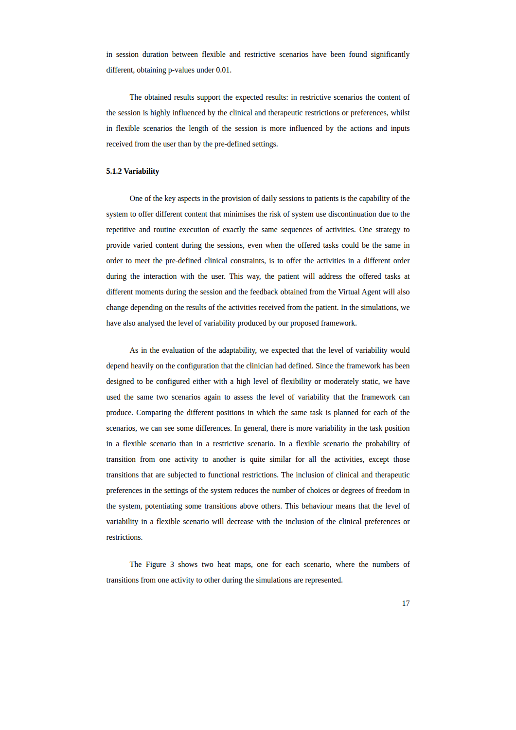in session duration between flexible and restrictive scenarios have been found significantly different, obtaining p-values under 0.01.
The obtained results support the expected results: in restrictive scenarios the content of the session is highly influenced by the clinical and therapeutic restrictions or preferences, whilst in flexible scenarios the length of the session is more influenced by the actions and inputs received from the user than by the pre-defined settings.
5.1.2 Variability
One of the key aspects in the provision of daily sessions to patients is the capability of the system to offer different content that minimises the risk of system use discontinuation due to the repetitive and routine execution of exactly the same sequences of activities. One strategy to provide varied content during the sessions, even when the offered tasks could be the same in order to meet the pre-defined clinical constraints, is to offer the activities in a different order during the interaction with the user. This way, the patient will address the offered tasks at different moments during the session and the feedback obtained from the Virtual Agent will also change depending on the results of the activities received from the patient. In the simulations, we have also analysed the level of variability produced by our proposed framework.
As in the evaluation of the adaptability, we expected that the level of variability would depend heavily on the configuration that the clinician had defined. Since the framework has been designed to be configured either with a high level of flexibility or moderately static, we have used the same two scenarios again to assess the level of variability that the framework can produce. Comparing the different positions in which the same task is planned for each of the scenarios, we can see some differences. In general, there is more variability in the task position in a flexible scenario than in a restrictive scenario. In a flexible scenario the probability of transition from one activity to another is quite similar for all the activities, except those transitions that are subjected to functional restrictions. The inclusion of clinical and therapeutic preferences in the settings of the system reduces the number of choices or degrees of freedom in the system, potentiating some transitions above others. This behaviour means that the level of variability in a flexible scenario will decrease with the inclusion of the clinical preferences or restrictions.
The Figure 3 shows two heat maps, one for each scenario, where the numbers of transitions from one activity to other during the simulations are represented.
17